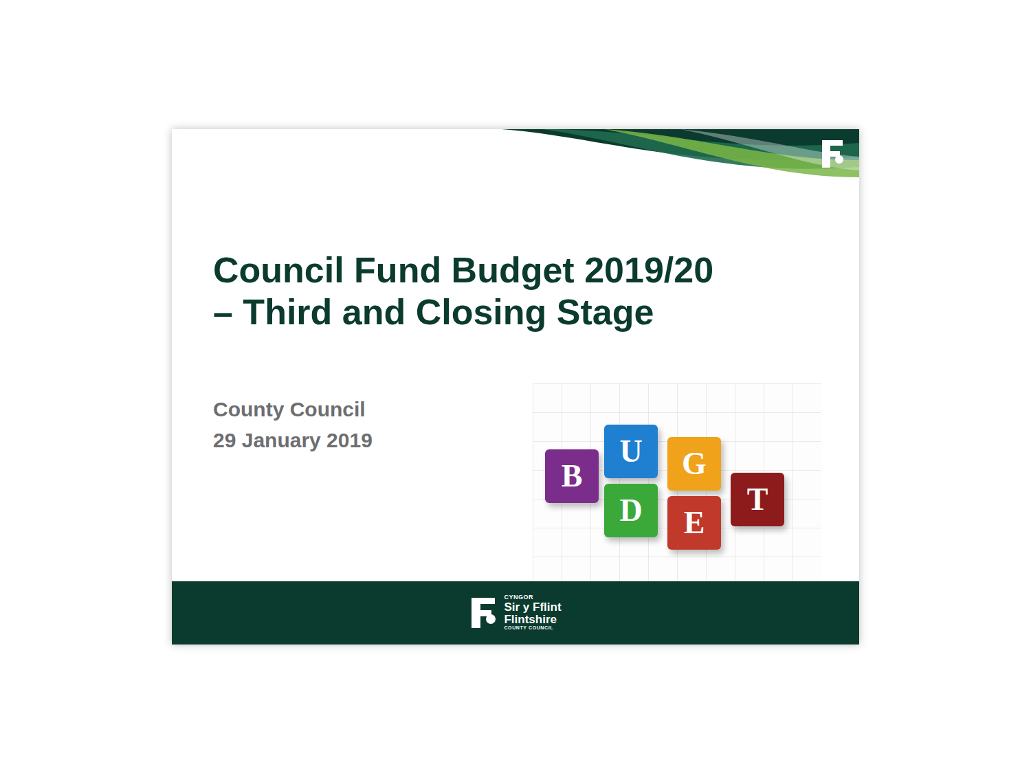Council Fund Budget 2019/20 – Third and Closing Stage
County Council
29 January 2019
B
U
G
D
E
T
CYNGOR
Sir y Fflint
Flintshire
COUNTY COUNCIL